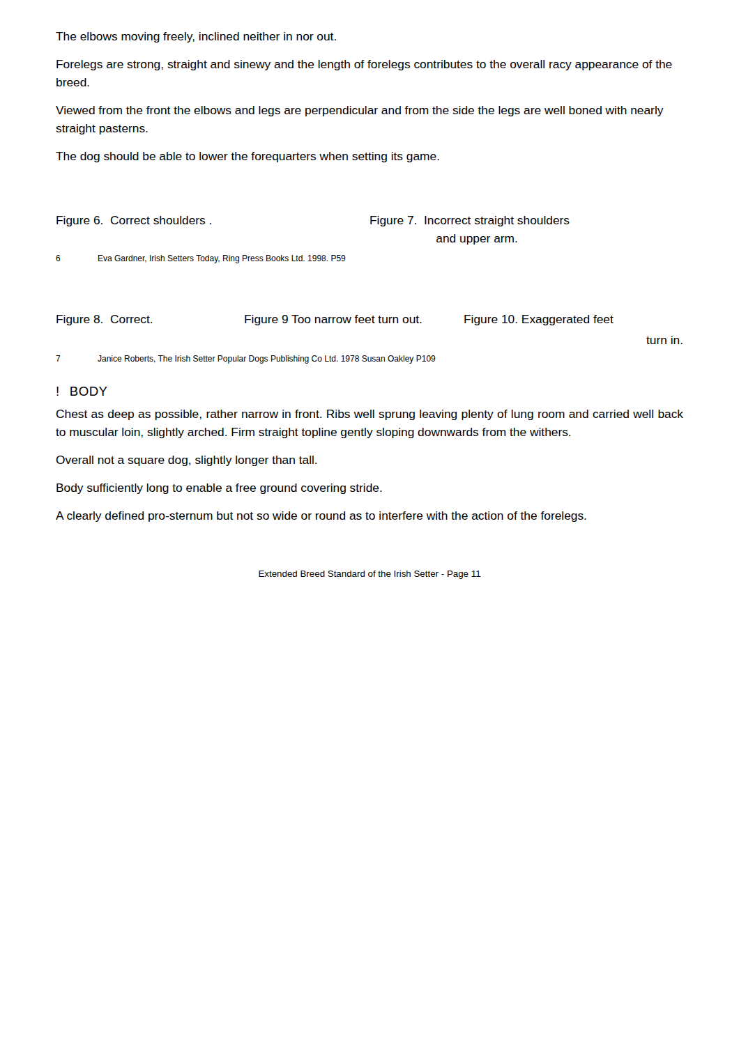The elbows moving freely, inclined neither in nor out.
Forelegs are strong, straight and sinewy and the length of forelegs contributes to the overall racy appearance of the breed.
Viewed from the front the elbows and legs are perpendicular and from the side the legs are well boned with nearly straight pasterns.
The dog should be able to lower the forequarters when setting its game.
Figure 6. Correct shoulders .
Figure 7. Incorrect straight shoulders
and upper arm.
6 Eva Gardner, Irish Setters Today, Ring Press Books Ltd. 1998. P59
Figure 8. Correct.
Figure 9 Too narrow feet turn out.
Figure 10. Exaggerated feet
turn in.
7 Janice Roberts, The Irish Setter Popular Dogs Publishing Co Ltd. 1978 Susan Oakley P109
!BODY
Chest as deep as possible, rather narrow in front. Ribs well sprung leaving plenty of lung room and carried well back to muscular loin, slightly arched. Firm straight topline gently sloping downwards from the withers.
Overall not a square dog, slightly longer than tall.
Body sufficiently long to enable a free ground covering stride.
A clearly defined pro-sternum but not so wide or round as to interfere with the action of the forelegs.
Extended Breed Standard of the Irish Setter - Page 11